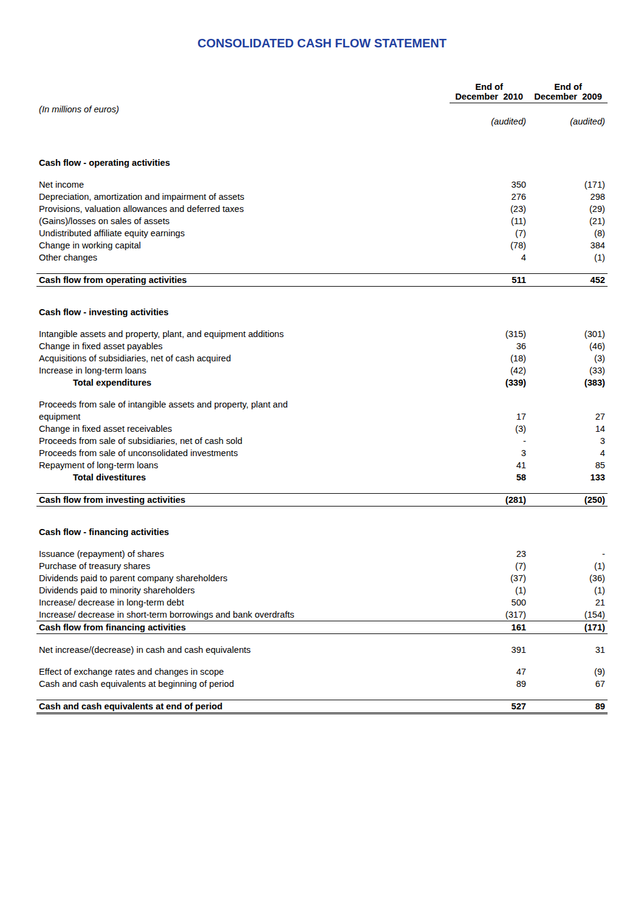CONSOLIDATED CASH FLOW STATEMENT
| | End of December 2010 | End of December 2009 |
| (In millions of euros) | | |
| | (audited) | (audited) |
| Cash flow - operating activities | | |
| Net income | 350 | (171) |
| Depreciation, amortization and impairment of assets | 276 | 298 |
| Provisions, valuation allowances and deferred taxes | (23) | (29) |
| (Gains)/losses on sales of assets | (11) | (21) |
| Undistributed affiliate equity earnings | (7) | (8) |
| Change in working capital | (78) | 384 |
| Other changes | 4 | (1) |
| Cash flow from operating activities | 511 | 452 |
| Cash flow - investing activities | | |
| Intangible assets and property, plant, and equipment additions | (315) | (301) |
| Change in fixed asset payables | 36 | (46) |
| Acquisitions of subsidiaries, net of cash acquired | (18) | (3) |
| Increase in long-term loans | (42) | (33) |
| Total expenditures | (339) | (383) |
| Proceeds from sale of intangible assets and property, plant and | | |
| equipment | 17 | 27 |
| Change in fixed asset receivables | (3) | 14 |
| Proceeds from sale of subsidiaries, net of cash sold | - | 3 |
| Proceeds from sale of unconsolidated investments | 3 | 4 |
| Repayment of long-term loans | 41 | 85 |
| Total divestitures | 58 | 133 |
| Cash flow from investing activities | (281) | (250) |
| Cash flow - financing activities | | |
| Issuance (repayment) of shares | 23 | - |
| Purchase of treasury shares | (7) | (1) |
| Dividends paid to parent company shareholders | (37) | (36) |
| Dividends paid to minority shareholders | (1) | (1) |
| Increase/ decrease in long-term debt | 500 | 21 |
| Increase/ decrease in short-term borrowings and bank overdrafts | (317) | (154) |
| Cash flow from financing activities | 161 | (171) |
| Net increase/(decrease) in cash and cash equivalents | 391 | 31 |
| Effect of exchange rates and changes in scope | 47 | (9) |
| Cash and cash equivalents at beginning of period | 89 | 67 |
| Cash and cash equivalents at end of period | 527 | 89 |